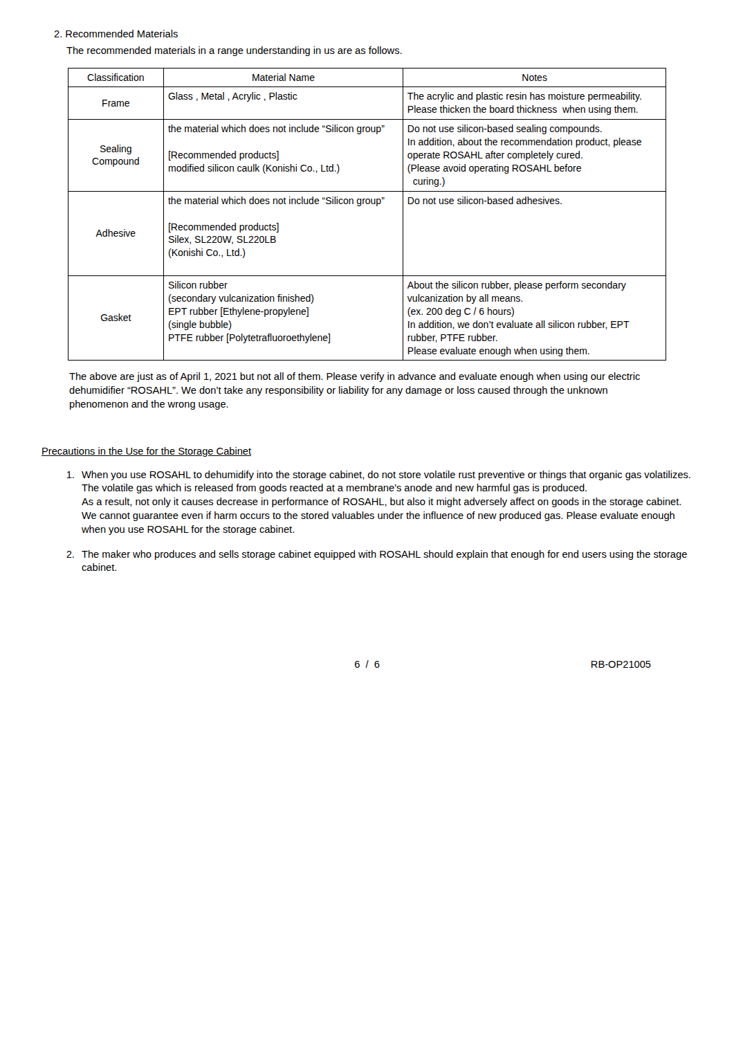2. Recommended Materials
The recommended materials in a range understanding in us are as follows.
| Classification | Material Name | Notes |
| --- | --- | --- |
| Frame | Glass , Metal , Acrylic , Plastic | The acrylic and plastic resin has moisture permeability. Please thicken the board thickness when using them. |
| Sealing Compound | the material which does not include “Silicon group” [Recommended products] modified silicon caulk (Konishi Co., Ltd.) | Do not use silicon-based sealing compounds. In addition, about the recommendation product, please operate ROSAHL after completely cured. (Please avoid operating ROSAHL before curing.) |
| Adhesive | the material which does not include “Silicon group” [Recommended products] Silex, SL220W, SL220LB (Konishi Co., Ltd.) | Do not use silicon-based adhesives. |
| Gasket | Silicon rubber (secondary vulcanization finished) EPT rubber [Ethylene-propylene] (single bubble) PTFE rubber [Polytetrafluoroethylene] | About the silicon rubber, please perform secondary vulcanization by all means. (ex. 200 deg C / 6 hours) In addition, we don’t evaluate all silicon rubber, EPT rubber, PTFE rubber. Please evaluate enough when using them. |
The above are just as of April 1, 2021 but not all of them. Please verify in advance and evaluate enough when using our electric dehumidifier “ROSAHL”. We don’t take any responsibility or liability for any damage or loss caused through the unknown phenomenon and the wrong usage.
Precautions in the Use for the Storage Cabinet
When you use ROSAHL to dehumidify into the storage cabinet, do not store volatile rust preventive or things that organic gas volatilizes. The volatile gas which is released from goods reacted at a membrane's anode and new harmful gas is produced.
As a result, not only it causes decrease in performance of ROSAHL, but also it might adversely affect on goods in the storage cabinet. We cannot guarantee even if harm occurs to the stored valuables under the influence of new produced gas. Please evaluate enough when you use ROSAHL for the storage cabinet.
The maker who produces and sells storage cabinet equipped with ROSAHL should explain that enough for end users using the storage cabinet.
6 / 6 RB-OP21005